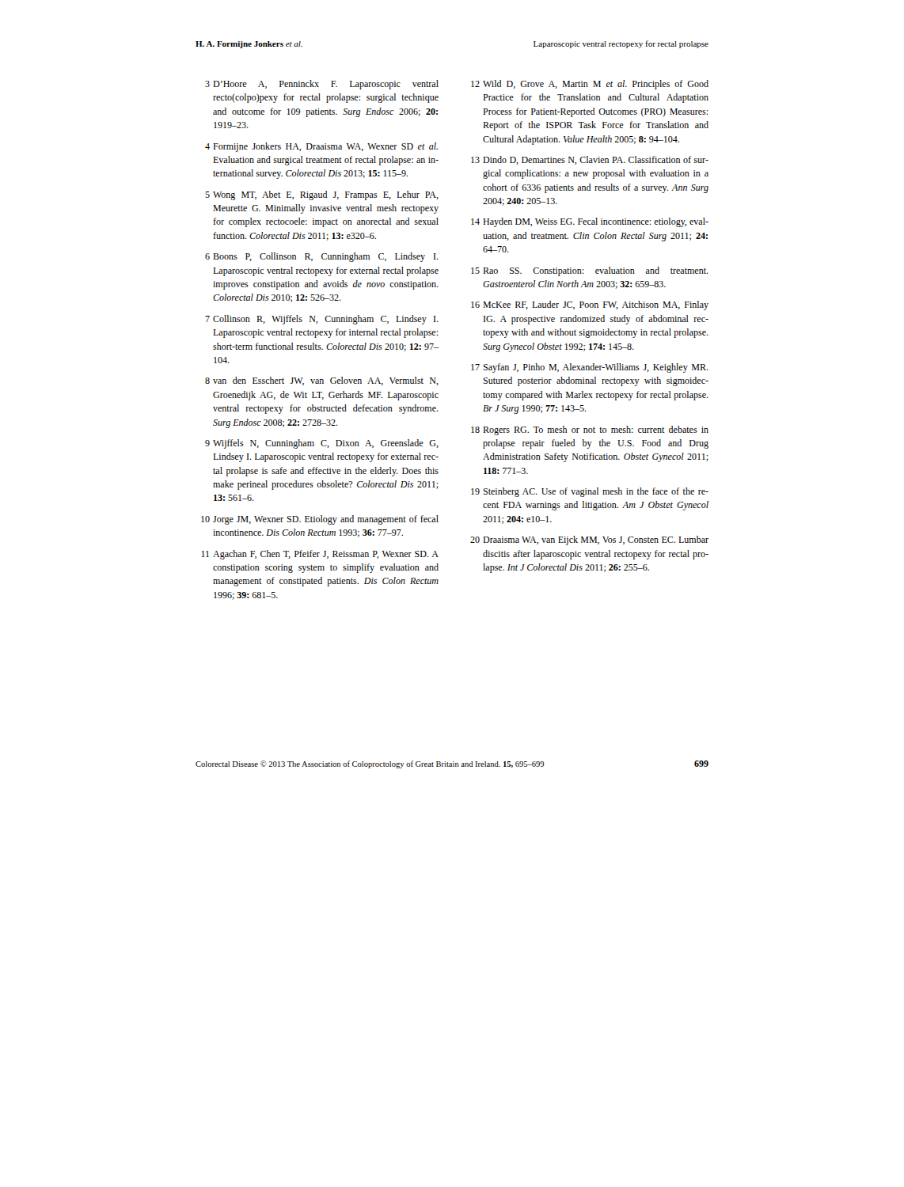H. A. Formijne Jonkers et al.
Laparoscopic ventral rectopexy for rectal prolapse
3 D’Hoore A, Penninckx F. Laparoscopic ventral recto(colpo)pexy for rectal prolapse: surgical technique and outcome for 109 patients. Surg Endosc 2006; 20: 1919–23.
4 Formijne Jonkers HA, Draaisma WA, Wexner SD et al. Evaluation and surgical treatment of rectal prolapse: an international survey. Colorectal Dis 2013; 15: 115–9.
5 Wong MT, Abet E, Rigaud J, Frampas E, Lehur PA, Meurette G. Minimally invasive ventral mesh rectopexy for complex rectocoele: impact on anorectal and sexual function. Colorectal Dis 2011; 13: e320–6.
6 Boons P, Collinson R, Cunningham C, Lindsey I. Laparoscopic ventral rectopexy for external rectal prolapse improves constipation and avoids de novo constipation. Colorectal Dis 2010; 12: 526–32.
7 Collinson R, Wijffels N, Cunningham C, Lindsey I. Laparoscopic ventral rectopexy for internal rectal prolapse: short-term functional results. Colorectal Dis 2010; 12: 97–104.
8van den Esschert JW, van Geloven AA, Vermulst N, Groenedijk AG, de Wit LT, Gerhards MF. Laparoscopic ventral rectopexy for obstructed defecation syndrome. Surg Endosc 2008; 22: 2728–32.
9 Wijffels N, Cunningham C, Dixon A, Greenslade G, Lindsey I. Laparoscopic ventral rectopexy for external rectal prolapse is safe and effective in the elderly. Does this make perineal procedures obsolete? Colorectal Dis 2011; 13: 561–6.
10 Jorge JM, Wexner SD. Etiology and management of fecal incontinence. Dis Colon Rectum 1993; 36: 77–97.
11 Agachan F, Chen T, Pfeifer J, Reissman P, Wexner SD. A constipation scoring system to simplify evaluation and management of constipated patients. Dis Colon Rectum 1996; 39: 681–5.
12 Wild D, Grove A, Martin M et al. Principles of Good Practice for the Translation and Cultural Adaptation Process for Patient-Reported Outcomes (PRO) Measures: Report of the ISPOR Task Force for Translation and Cultural Adaptation. Value Health 2005; 8: 94–104.
13 Dindo D, Demartines N, Clavien PA. Classification of surgical complications: a new proposal with evaluation in a cohort of 6336 patients and results of a survey. Ann Surg 2004; 240: 205–13.
14 Hayden DM, Weiss EG. Fecal incontinence: etiology, evaluation, and treatment. Clin Colon Rectal Surg 2011; 24: 64–70.
15 Rao SS. Constipation: evaluation and treatment. Gastroenterol Clin North Am 2003; 32: 659–83.
16 McKee RF, Lauder JC, Poon FW, Aitchison MA, Finlay IG. A prospective randomized study of abdominal rectopexy with and without sigmoidectomy in rectal prolapse. Surg Gynecol Obstet 1992; 174: 145–8.
17 Sayfan J, Pinho M, Alexander-Williams J, Keighley MR. Sutured posterior abdominal rectopexy with sigmoidectomy compared with Marlex rectopexy for rectal prolapse. Br J Surg 1990; 77: 143–5.
18 Rogers RG. To mesh or not to mesh: current debates in prolapse repair fueled by the U.S. Food and Drug Administration Safety Notification. Obstet Gynecol 2011; 118: 771–3.
19 Steinberg AC. Use of vaginal mesh in the face of the recent FDA warnings and litigation. Am J Obstet Gynecol 2011; 204: e10–1.
20 Draaisma WA, van Eijck MM, Vos J, Consten EC. Lumbar discitis after laparoscopic ventral rectopexy for rectal prolapse. Int J Colorectal Dis 2011; 26: 255–6.
Colorectal Disease © 2013 The Association of Coloproctology of Great Britain and Ireland. 15, 695–699
699